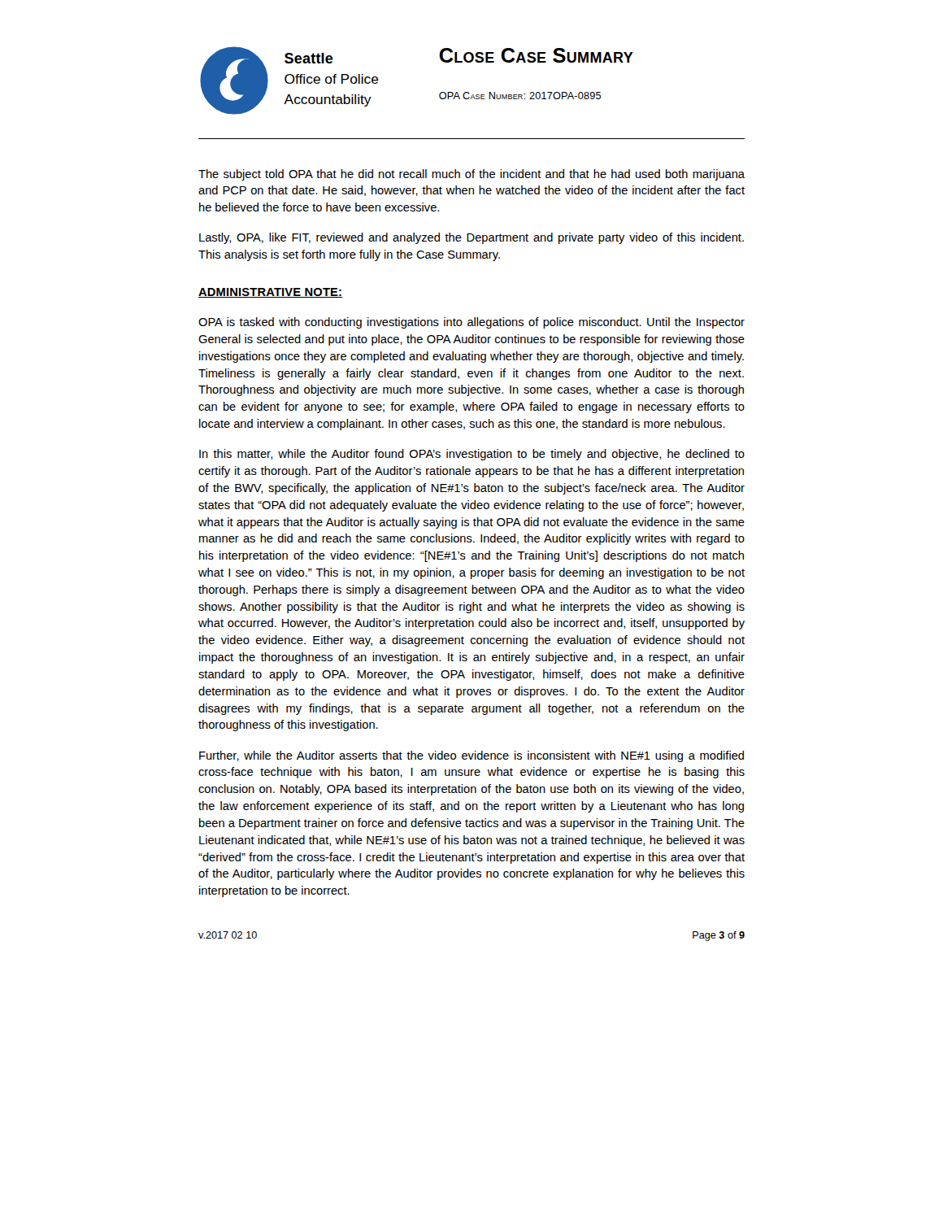Seattle
Office of Police
Accountability
Close Case Summary
OPA Case Number: 2017OPA-0895
The subject told OPA that he did not recall much of the incident and that he had used both marijuana and PCP on that date. He said, however, that when he watched the video of the incident after the fact he believed the force to have been excessive.
Lastly, OPA, like FIT, reviewed and analyzed the Department and private party video of this incident. This analysis is set forth more fully in the Case Summary.
ADMINISTRATIVE NOTE:
OPA is tasked with conducting investigations into allegations of police misconduct. Until the Inspector General is selected and put into place, the OPA Auditor continues to be responsible for reviewing those investigations once they are completed and evaluating whether they are thorough, objective and timely. Timeliness is generally a fairly clear standard, even if it changes from one Auditor to the next. Thoroughness and objectivity are much more subjective. In some cases, whether a case is thorough can be evident for anyone to see; for example, where OPA failed to engage in necessary efforts to locate and interview a complainant. In other cases, such as this one, the standard is more nebulous.
In this matter, while the Auditor found OPA’s investigation to be timely and objective, he declined to certify it as thorough. Part of the Auditor’s rationale appears to be that he has a different interpretation of the BWV, specifically, the application of NE#1’s baton to the subject’s face/neck area. The Auditor states that “OPA did not adequately evaluate the video evidence relating to the use of force”; however, what it appears that the Auditor is actually saying is that OPA did not evaluate the evidence in the same manner as he did and reach the same conclusions. Indeed, the Auditor explicitly writes with regard to his interpretation of the video evidence: “[NE#1’s and the Training Unit’s] descriptions do not match what I see on video.” This is not, in my opinion, a proper basis for deeming an investigation to be not thorough. Perhaps there is simply a disagreement between OPA and the Auditor as to what the video shows. Another possibility is that the Auditor is right and what he interprets the video as showing is what occurred. However, the Auditor’s interpretation could also be incorrect and, itself, unsupported by the video evidence. Either way, a disagreement concerning the evaluation of evidence should not impact the thoroughness of an investigation. It is an entirely subjective and, in a respect, an unfair standard to apply to OPA. Moreover, the OPA investigator, himself, does not make a definitive determination as to the evidence and what it proves or disproves. I do. To the extent the Auditor disagrees with my findings, that is a separate argument all together, not a referendum on the thoroughness of this investigation.
Further, while the Auditor asserts that the video evidence is inconsistent with NE#1 using a modified cross-face technique with his baton, I am unsure what evidence or expertise he is basing this conclusion on. Notably, OPA based its interpretation of the baton use both on its viewing of the video, the law enforcement experience of its staff, and on the report written by a Lieutenant who has long been a Department trainer on force and defensive tactics and was a supervisor in the Training Unit. The Lieutenant indicated that, while NE#1’s use of his baton was not a trained technique, he believed it was “derived” from the cross-face. I credit the Lieutenant’s interpretation and expertise in this area over that of the Auditor, particularly where the Auditor provides no concrete explanation for why he believes this interpretation to be incorrect.
v.2017 02 10
Page 3 of 9